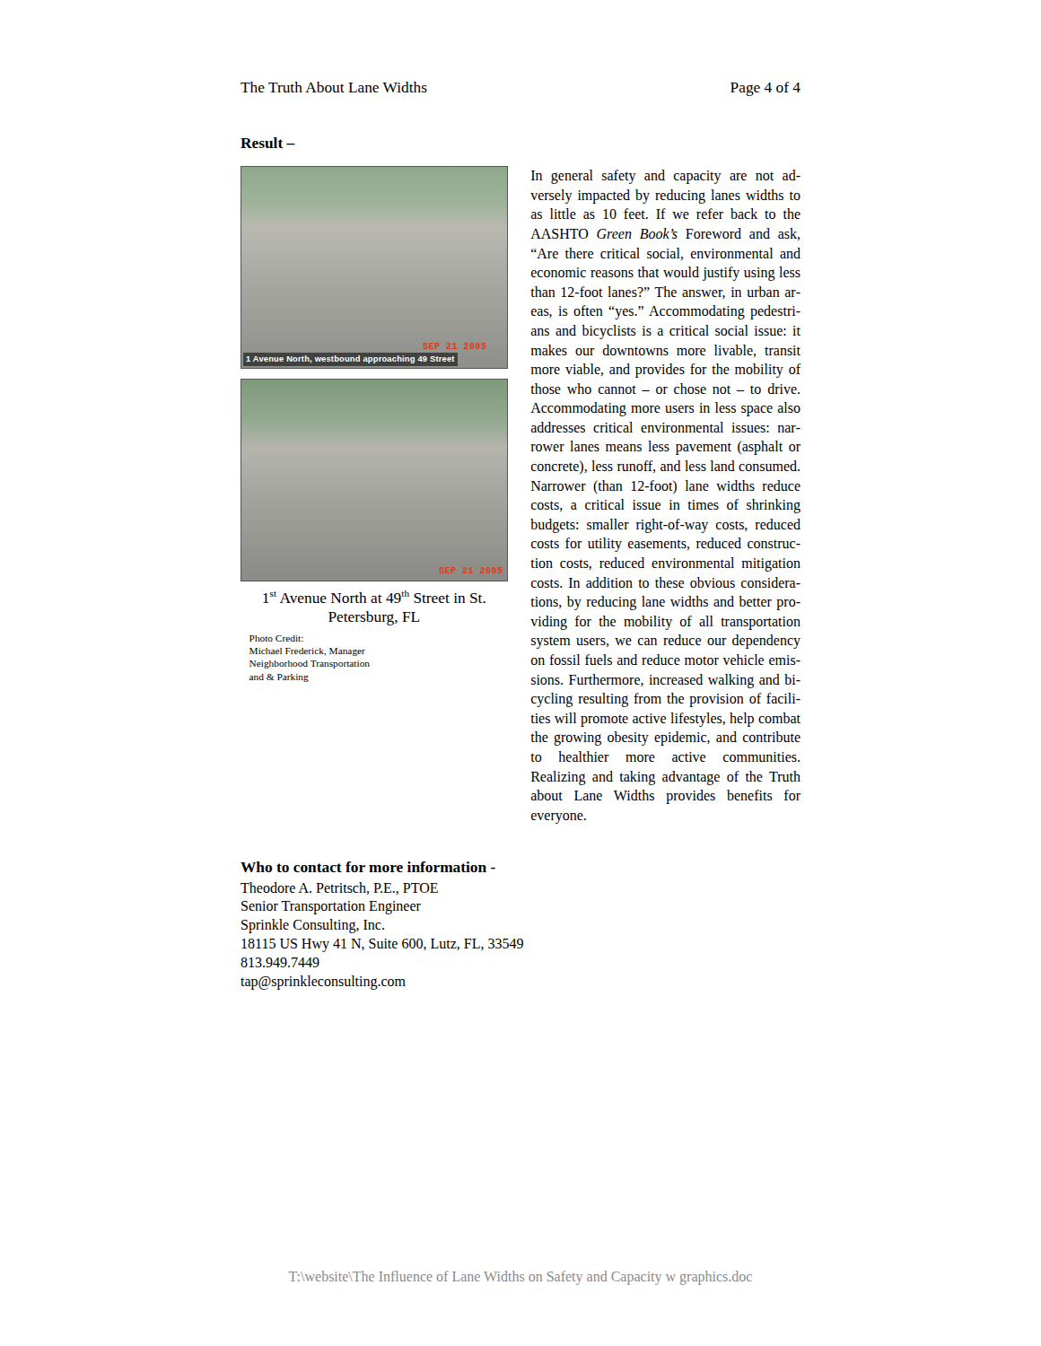The Truth About Lane Widths
Page 4 of 4
Result –
SEP 21 2005 1 Avenue North, westbound approaching 49 Street
SEP 21 2005
1st Avenue North at 49th Street in St. Petersburg, FL
Photo Credit:
Michael Frederick, Manager
Neighborhood Transportation
and & Parking
In general safety and capacity are not adversely impacted by reducing lanes widths to as little as 10 feet. If we refer back to the AASHTO Green Book’s Foreword and ask, “Are there critical social, environmental and economic reasons that would justify using less than 12-foot lanes?” The answer, in urban areas, is often “yes.” Accommodating pedestrians and bicyclists is a critical social issue: it makes our downtowns more livable, transit more viable, and provides for the mobility of those who cannot – or chose not – to drive. Accommodating more users in less space also addresses critical environmental issues: narrower lanes means less pavement (asphalt or concrete), less runoff, and less land consumed. Narrower (than 12-foot) lane widths reduce costs, a critical issue in times of shrinking budgets: smaller right-of-way costs, reduced costs for utility easements, reduced construction costs, reduced environmental mitigation costs. In addition to these obvious considerations, by reducing lane widths and better providing for the mobility of all transportation system users, we can reduce our dependency on fossil fuels and reduce motor vehicle emissions. Furthermore, increased walking and bicycling resulting from the provision of facilities will promote active lifestyles, help combat the growing obesity epidemic, and contribute to healthier more active communities. Realizing and taking advantage of the Truth about Lane Widths provides benefits for everyone.
Who to contact for more information -
Theodore A. Petritsch, P.E., PTOE
Senior Transportation Engineer
Sprinkle Consulting, Inc.
18115 US Hwy 41 N, Suite 600, Lutz, FL, 33549
813.949.7449
tap@sprinkleconsulting.com
T:\website\The Influence of Lane Widths on Safety and Capacity w graphics.doc